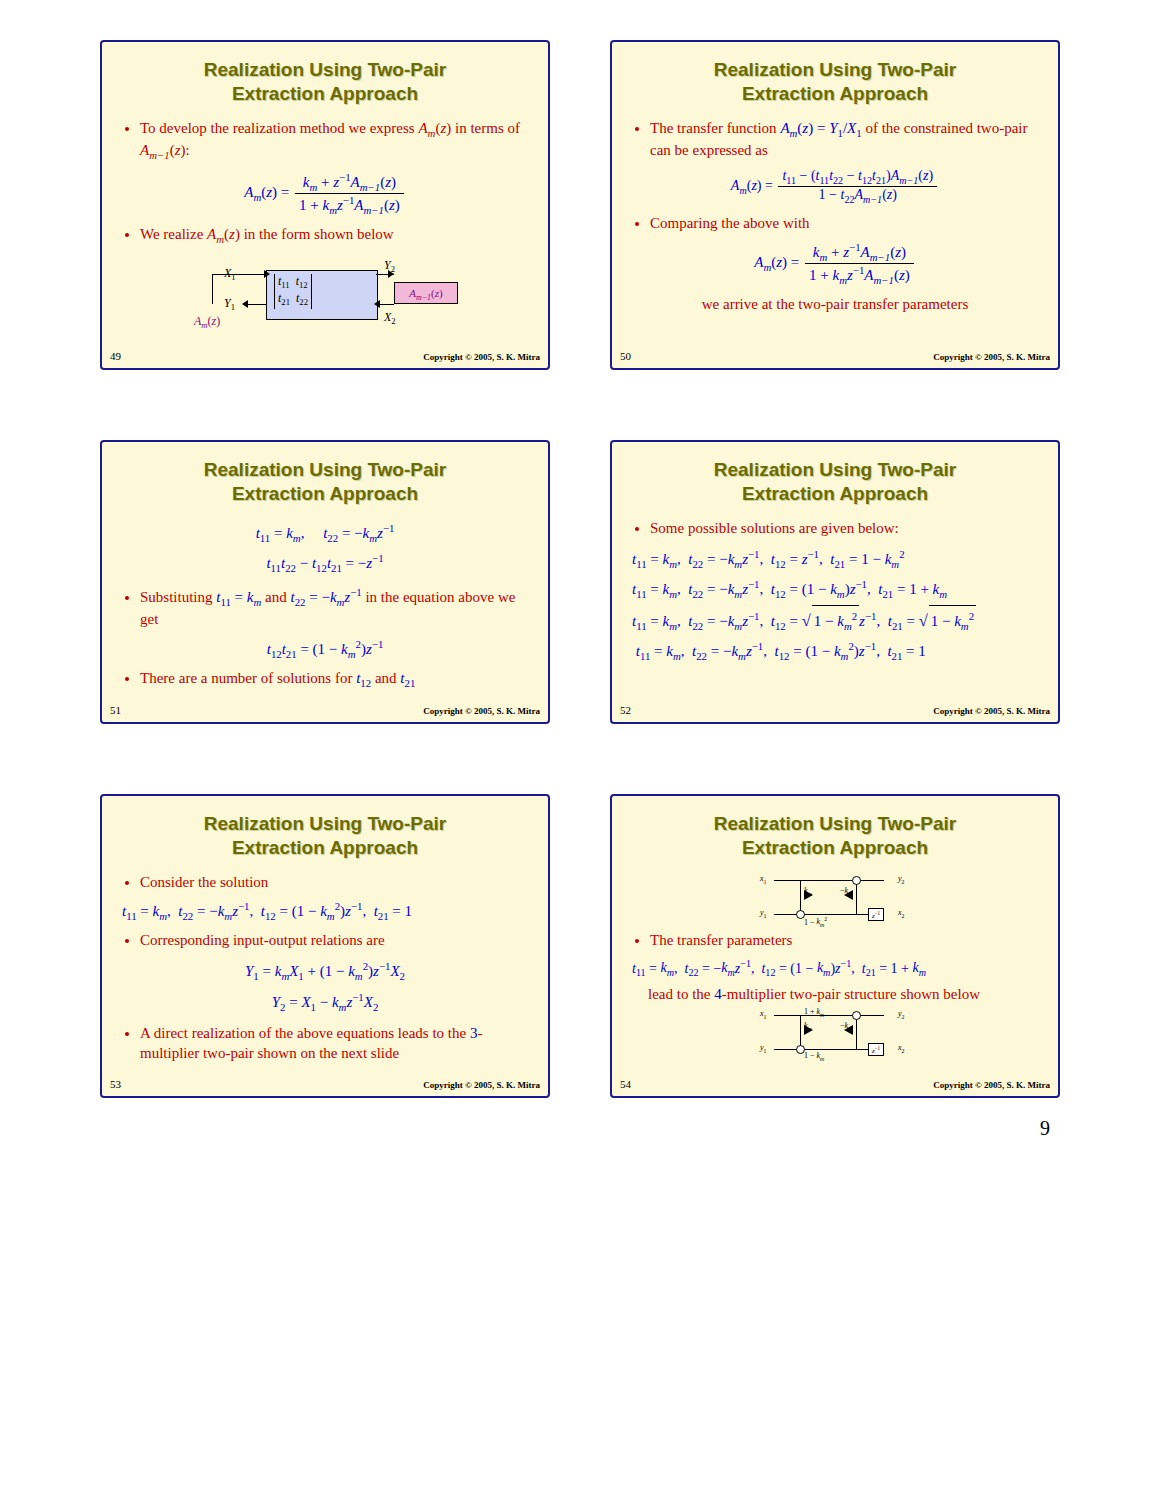Realization Using Two-Pair
Extraction Approach
To develop the realization method we express Am(z) in terms of Am−1(z):
Am(z) = km + z−1Am−1(z) 1 + km z−1Am−1(z)
We realize Am(z) in the form shown below
X1 Y1 Y2 X2 Am(z)
t11 t12
t21 t22
Am−1(z)
49 Copyright © 2005, S. K. Mitra
Realization Using Two-Pair
Extraction Approach
The transfer function Am(z) = Y1/X1 of the constrained two-pair can be expressed as
Am(z) = t11 − (t11t22 − t12t21)Am−1(z) 1 − t22Am−1(z)
Comparing the above with
Am(z) = km + z−1Am−1(z) 1 + km z−1Am−1(z)
we arrive at the two-pair transfer parameters
50 Copyright © 2005, S. K. Mitra
Realization Using Two-Pair
Extraction Approach
t11 = km, t22 = −km z−1
t11t22 − t12t21 = −z−1
Substituting t11 = km and t22 = −km z−1 in the equation above we get
t12t21 = (1 − km2)z−1
There are a number of solutions for t12 and t21
51 Copyright © 2005, S. K. Mitra
Realization Using Two-Pair
Extraction Approach
Some possible solutions are given below:
t11 = km, t22 = −km z−1, t12 = z−1, t21 = 1 − km2
t11 = km, t22 = −km z−1, t12 = (1 − km)z−1, t21 = 1 + km
t11 = km, t22 = −km z−1, t12 = √1 − km2 z−1, t21 = √1 − km2
t11 = km, t22 = −km z−1, t12 = (1 − km2)z−1, t21 = 1
52 Copyright © 2005, S. K. Mitra
Realization Using Two-Pair
Extraction Approach
Consider the solution
t11 = km, t22 = −km z−1, t12 = (1 − km2)z−1, t21 = 1
Corresponding input-output relations are
Y1 = km X1 + (1 − km2)z−1X2
Y2 = X1 − km z−1X2
A direct realization of the above equations leads to the 3-multiplier two-pair shown on the next slide
53 Copyright © 2005, S. K. Mitra
Realization Using Two-Pair
Extraction Approach
x1 y1 y2 x2
z−1
km −km 1 − km2
The transfer parameters
t11 = km, t22 = −km z−1, t12 = (1 − km)z−1, t21 = 1 + km
lead to the 4-multiplier two-pair structure shown below
x1 y1 y2 x2
z−1
1 + km km −km 1 − km
54 Copyright © 2005, S. K. Mitra
9